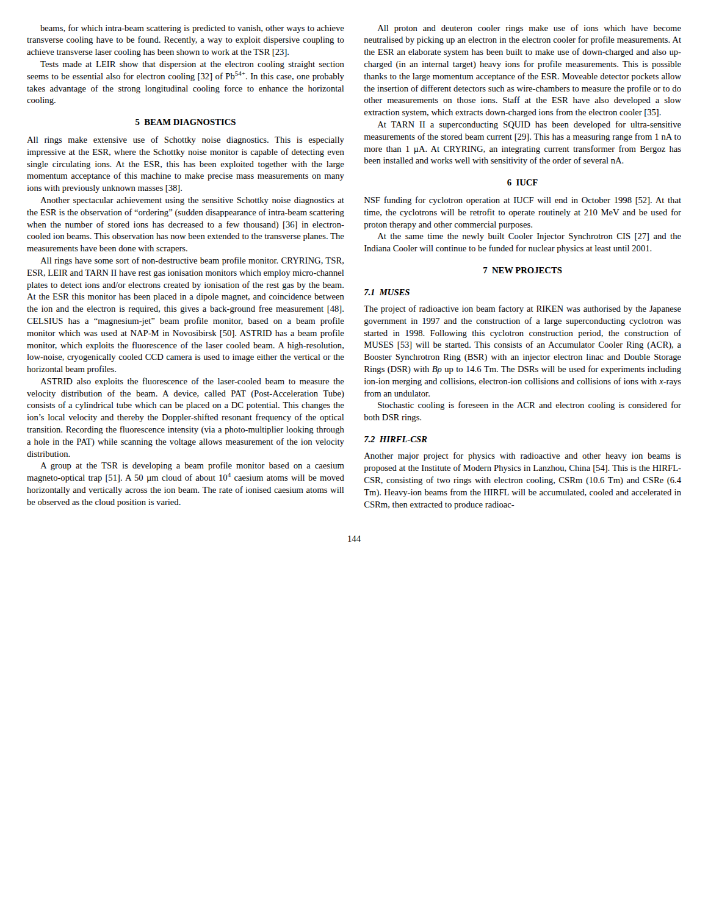beams, for which intra-beam scattering is predicted to vanish, other ways to achieve transverse cooling have to be found. Recently, a way to exploit dispersive coupling to achieve transverse laser cooling has been shown to work at the TSR [23].
Tests made at LEIR show that dispersion at the electron cooling straight section seems to be essential also for electron cooling [32] of Pb54+. In this case, one probably takes advantage of the strong longitudinal cooling force to enhance the horizontal cooling.
5 BEAM DIAGNOSTICS
All rings make extensive use of Schottky noise diagnostics. This is especially impressive at the ESR, where the Schottky noise monitor is capable of detecting even single circulating ions. At the ESR, this has been exploited together with the large momentum acceptance of this machine to make precise mass measurements on many ions with previously unknown masses [38].
Another spectacular achievement using the sensitive Schottky noise diagnostics at the ESR is the observation of “ordering” (sudden disappearance of intra-beam scattering when the number of stored ions has decreased to a few thousand) [36] in electron-cooled ion beams. This observation has now been extended to the transverse planes. The measurements have been done with scrapers.
All rings have some sort of non-destructive beam profile monitor. CRYRING, TSR, ESR, LEIR and TARN II have rest gas ionisation monitors which employ micro-channel plates to detect ions and/or electrons created by ionisation of the rest gas by the beam. At the ESR this monitor has been placed in a dipole magnet, and coincidence between the ion and the electron is required, this gives a back-ground free measurement [48]. CELSIUS has a “magnesium-jet” beam profile monitor, based on a beam profile monitor which was used at NAP-M in Novosibirsk [50]. ASTRID has a beam profile monitor, which exploits the fluorescence of the laser cooled beam. A high-resolution, low-noise, cryogenically cooled CCD camera is used to image either the vertical or the horizontal beam profiles.
ASTRID also exploits the fluorescence of the laser-cooled beam to measure the velocity distribution of the beam. A device, called PAT (Post-Acceleration Tube) consists of a cylindrical tube which can be placed on a DC potential. This changes the ion’s local velocity and thereby the Doppler-shifted resonant frequency of the optical transition. Recording the fluorescence intensity (via a photo-multiplier looking through a hole in the PAT) while scanning the voltage allows measurement of the ion velocity distribution.
A group at the TSR is developing a beam profile monitor based on a caesium magneto-optical trap [51]. A 50 µm cloud of about 104 caesium atoms will be moved horizontally and vertically across the ion beam. The rate of ionised caesium atoms will be observed as the cloud position is varied.
All proton and deuteron cooler rings make use of ions which have become neutralised by picking up an electron in the electron cooler for profile measurements. At the ESR an elaborate system has been built to make use of down-charged and also up-charged (in an internal target) heavy ions for profile measurements. This is possible thanks to the large momentum acceptance of the ESR. Moveable detector pockets allow the insertion of different detectors such as wire-chambers to measure the profile or to do other measurements on those ions. Staff at the ESR have also developed a slow extraction system, which extracts down-charged ions from the electron cooler [35].
At TARN II a superconducting SQUID has been developed for ultra-sensitive measurements of the stored beam current [29]. This has a measuring range from 1 nA to more than 1 µA. At CRYRING, an integrating current transformer from Bergoz has been installed and works well with sensitivity of the order of several nA.
6 IUCF
NSF funding for cyclotron operation at IUCF will end in October 1998 [52]. At that time, the cyclotrons will be retrofit to operate routinely at 210 MeV and be used for proton therapy and other commercial purposes.
At the same time the newly built Cooler Injector Synchrotron CIS [27] and the Indiana Cooler will continue to be funded for nuclear physics at least until 2001.
7 NEW PROJECTS
7.1 MUSES
The project of radioactive ion beam factory at RIKEN was authorised by the Japanese government in 1997 and the construction of a large superconducting cyclotron was started in 1998. Following this cyclotron construction period, the construction of MUSES [53] will be started. This consists of an Accumulator Cooler Ring (ACR), a Booster Synchrotron Ring (BSR) with an injector electron linac and Double Storage Rings (DSR) with Bρ up to 14.6 Tm. The DSRs will be used for experiments including ion-ion merging and collisions, electron-ion collisions and collisions of ions with x-rays from an undulator.
Stochastic cooling is foreseen in the ACR and electron cooling is considered for both DSR rings.
7.2 HIRFL-CSR
Another major project for physics with radioactive and other heavy ion beams is proposed at the Institute of Modern Physics in Lanzhou, China [54]. This is the HIRFL-CSR, consisting of two rings with electron cooling, CSRm (10.6 Tm) and CSRe (6.4 Tm). Heavy-ion beams from the HIRFL will be accumulated, cooled and accelerated in CSRm, then extracted to produce radioac-
144